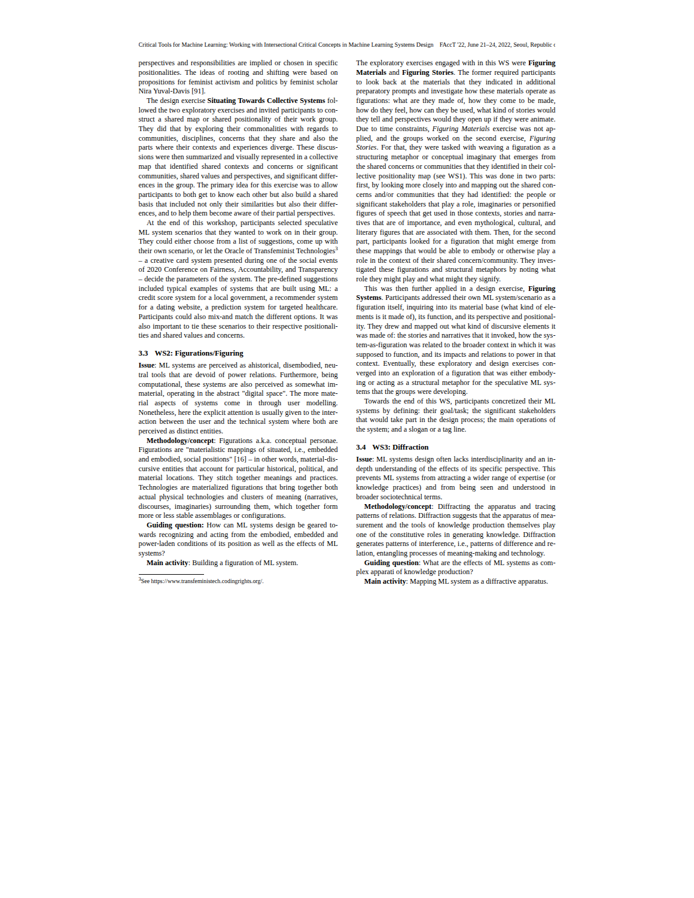Critical Tools for Machine Learning: Working with Intersectional Critical Concepts in Machine Learning Systems Design FAccT '22, June 21–24, 2022, Seoul, Republic of Korea
perspectives and responsibilities are implied or chosen in specific positionalities. The ideas of rooting and shifting were based on propositions for feminist activism and politics by feminist scholar Nira Yuval-Davis [91].
The design exercise Situating Towards Collective Systems followed the two exploratory exercises and invited participants to construct a shared map or shared positionality of their work group. They did that by exploring their commonalities with regards to communities, disciplines, concerns that they share and also the parts where their contexts and experiences diverge. These discussions were then summarized and visually represented in a collective map that identified shared contexts and concerns or significant communities, shared values and perspectives, and significant differences in the group. The primary idea for this exercise was to allow participants to both get to know each other but also build a shared basis that included not only their similarities but also their differences, and to help them become aware of their partial perspectives.
At the end of this workshop, participants selected speculative ML system scenarios that they wanted to work on in their group. They could either choose from a list of suggestions, come up with their own scenario, or let the Oracle of Transfeminist Technologies3 – a creative card system presented during one of the social events of 2020 Conference on Fairness, Accountability, and Transparency – decide the parameters of the system. The pre-defined suggestions included typical examples of systems that are built using ML: a credit score system for a local government, a recommender system for a dating website, a prediction system for targeted healthcare. Participants could also mix-and match the different options. It was also important to tie these scenarios to their respective positionalities and shared values and concerns.
3.3 WS2: Figurations/Figuring
Issue: ML systems are perceived as ahistorical, disembodied, neutral tools that are devoid of power relations. Furthermore, being computational, these systems are also perceived as somewhat immaterial, operating in the abstract "digital space". The more material aspects of systems come in through user modelling. Nonetheless, here the explicit attention is usually given to the interaction between the user and the technical system where both are perceived as distinct entities.
Methodology/concept: Figurations a.k.a. conceptual personae. Figurations are "materialistic mappings of situated, i.e., embedded and embodied, social positions" [16] – in other words, material-discursive entities that account for particular historical, political, and material locations. They stitch together meanings and practices. Technologies are materialized figurations that bring together both actual physical technologies and clusters of meaning (narratives, discourses, imaginaries) surrounding them, which together form more or less stable assemblages or configurations.
Guiding question: How can ML systems design be geared towards recognizing and acting from the embodied, embedded and power-laden conditions of its position as well as the effects of ML systems?
Main activity: Building a figuration of ML system.
3See https://www.transfeministech.codingrights.org/.
The exploratory exercises engaged with in this WS were Figuring Materials and Figuring Stories. The former required participants to look back at the materials that they indicated in additional preparatory prompts and investigate how these materials operate as figurations: what are they made of, how they come to be made, how do they feel, how can they be used, what kind of stories would they tell and perspectives would they open up if they were animate. Due to time constraints, Figuring Materials exercise was not applied, and the groups worked on the second exercise, Figuring Stories. For that, they were tasked with weaving a figuration as a structuring metaphor or conceptual imaginary that emerges from the shared concerns or communities that they identified in their collective positionality map (see WS1). This was done in two parts: first, by looking more closely into and mapping out the shared concerns and/or communities that they had identified: the people or significant stakeholders that play a role, imaginaries or personified figures of speech that get used in those contexts, stories and narratives that are of importance, and even mythological, cultural, and literary figures that are associated with them. Then, for the second part, participants looked for a figuration that might emerge from these mappings that would be able to embody or otherwise play a role in the context of their shared concern/community. They investigated these figurations and structural metaphors by noting what role they might play and what might they signify.
This was then further applied in a design exercise, Figuring Systems. Participants addressed their own ML system/scenario as a figuration itself, inquiring into its material base (what kind of elements is it made of), its function, and its perspective and positionality. They drew and mapped out what kind of discursive elements it was made of: the stories and narratives that it invoked, how the system-as-figuration was related to the broader context in which it was supposed to function, and its impacts and relations to power in that context. Eventually, these exploratory and design exercises converged into an exploration of a figuration that was either embodying or acting as a structural metaphor for the speculative ML systems that the groups were developing.
Towards the end of this WS, participants concretized their ML systems by defining: their goal/task; the significant stakeholders that would take part in the design process; the main operations of the system; and a slogan or a tag line.
3.4 WS3: Diffraction
Issue: ML systems design often lacks interdisciplinarity and an in-depth understanding of the effects of its specific perspective. This prevents ML systems from attracting a wider range of expertise (or knowledge practices) and from being seen and understood in broader sociotechnical terms.
Methodology/concept: Diffracting the apparatus and tracing patterns of relations. Diffraction suggests that the apparatus of measurement and the tools of knowledge production themselves play one of the constitutive roles in generating knowledge. Diffraction generates patterns of interference, i.e., patterns of difference and relation, entangling processes of meaning-making and technology.
Guiding question: What are the effects of ML systems as complex apparati of knowledge production?
Main activity: Mapping ML system as a diffractive apparatus.